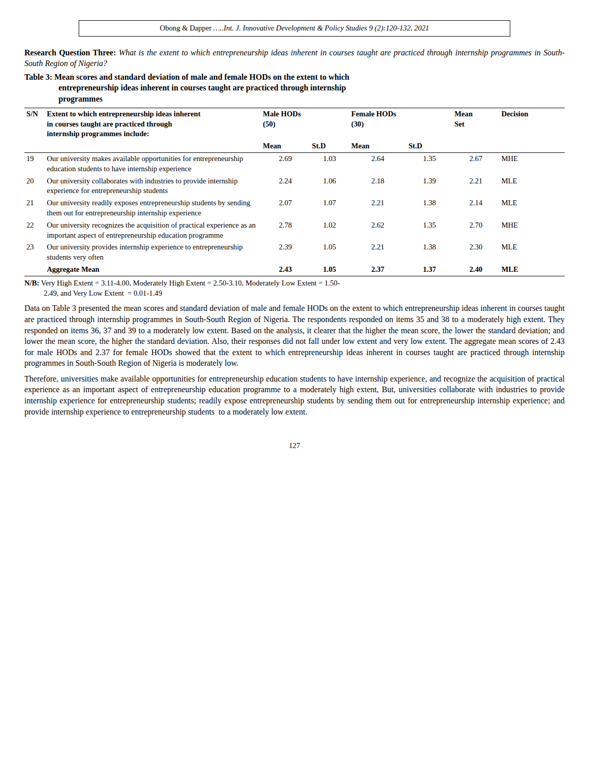Obong & Dapper …..Int. J. Innovative Development & Policy Studies 9 (2):120-132, 2021
Research Question Three: What is the extent to which entrepreneurship ideas inherent in courses taught are practiced through internship programmes in South-South Region of Nigeria?
Table 3: Mean scores and standard deviation of male and female HODs on the extent to which entrepreneurship ideas inherent in courses taught are practiced through internship programmes
| S/N | Extent to which entrepreneurship ideas inherent in courses taught are practiced through internship programmes include: | Male HODs (50) | Female HODs (30) | Mean Set | Decision |
| --- | --- | --- | --- | --- | --- |
| | | Mean | St.D | Mean | St.D | | |
| 19 | Our university makes available opportunities for entrepreneurship education students to have internship experience | 2.69 | 1.03 | 2.64 | 1.35 | 2.67 | MHE |
| 20 | Our university collaborates with industries to provide internship experience for entrepreneurship students | 2.24 | 1.06 | 2.18 | 1.39 | 2.21 | MLE |
| 21 | Our university readily exposes entrepreneurship students by sending them out for entrepreneurship internship experience | 2.07 | 1.07 | 2.21 | 1.38 | 2.14 | MLE |
| 22 | Our university recognizes the acquisition of practical experience as an important aspect of entrepreneurship education programme | 2.78 | 1.02 | 2.62 | 1.35 | 2.70 | MHE |
| 23 | Our university provides internship experience to entrepreneurship students very often | 2.39 | 1.05 | 2.21 | 1.38 | 2.30 | MLE |
| | Aggregate Mean | 2.43 | 1.05 | 2.37 | 1.37 | 2.40 | MLE |
N/B: Very High Extent = 3.11-4.00, Moderately High Extent = 2.50-3.10, Moderately Low Extent = 1.50- 2.49, and Very Low Extent = 0.01-1.49
Data on Table 3 presented the mean scores and standard deviation of male and female HODs on the extent to which entrepreneurship ideas inherent in courses taught are practiced through internship programmes in South-South Region of Nigeria. The respondents responded on items 35 and 38 to a moderately high extent. They responded on items 36, 37 and 39 to a moderately low extent. Based on the analysis, it clearer that the higher the mean score, the lower the standard deviation; and lower the mean score, the higher the standard deviation. Also, their responses did not fall under low extent and very low extent. The aggregate mean scores of 2.43 for male HODs and 2.37 for female HODs showed that the extent to which entrepreneurship ideas inherent in courses taught are practiced through internship programmes in South-South Region of Nigeria is moderately low.
Therefore, universities make available opportunities for entrepreneurship education students to have internship experience, and recognize the acquisition of practical experience as an important aspect of entrepreneurship education programme to a moderately high extent, But, universities collaborate with industries to provide internship experience for entrepreneurship students; readily expose entrepreneurship students by sending them out for entrepreneurship internship experience; and provide internship experience to entrepreneurship students to a moderately low extent.
127